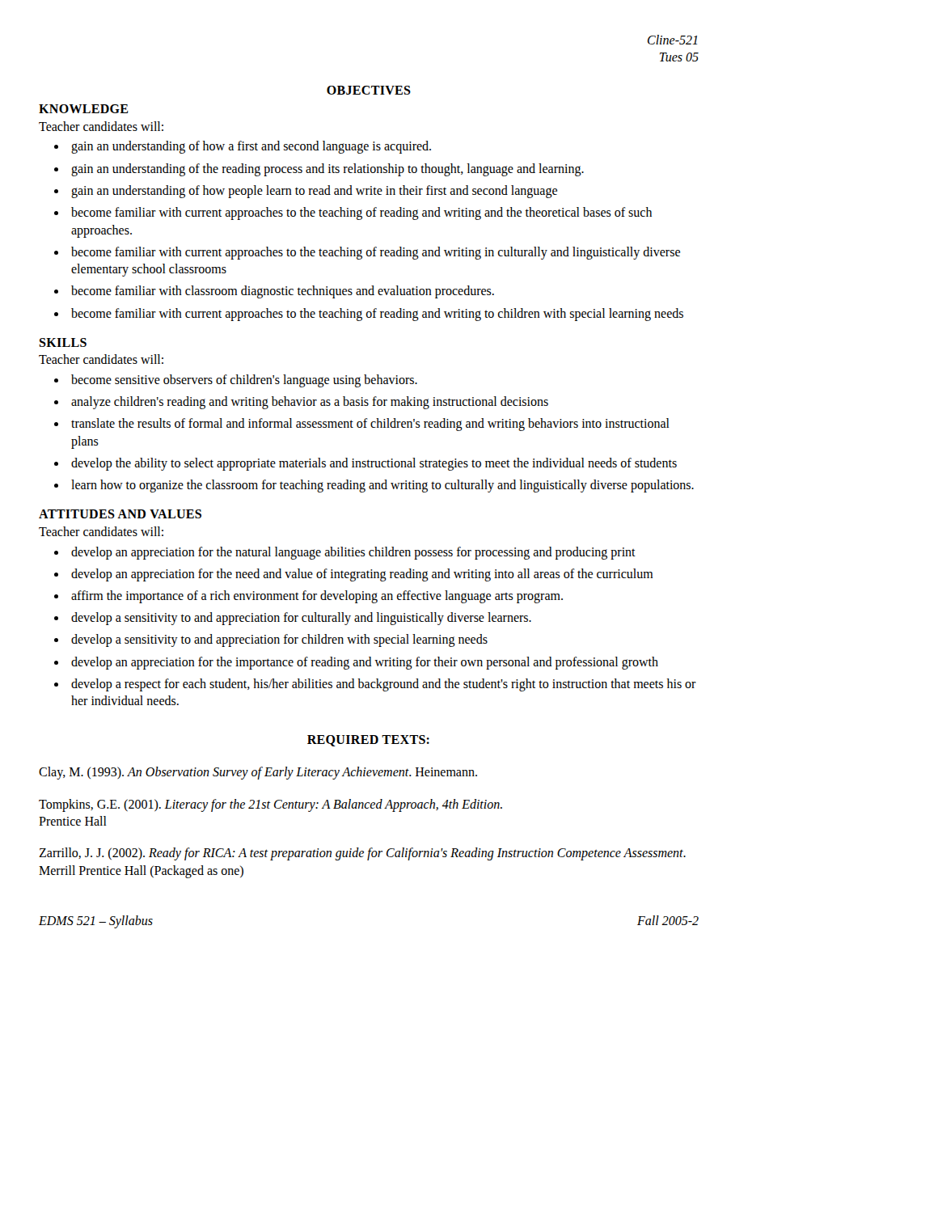Cline-521
Tues 05
OBJECTIVES
KNOWLEDGE
Teacher candidates will:
gain an understanding of how a first and second language is acquired.
gain an understanding of the reading process and its relationship to thought, language and learning.
gain an understanding of how people learn to read and write in their first and second language
become familiar with current approaches to the teaching of reading and writing and the theoretical bases of such approaches.
become familiar with current approaches to the teaching of reading and writing in culturally and linguistically diverse elementary school classrooms
become familiar with classroom diagnostic techniques and evaluation procedures.
become familiar with current approaches to the teaching of reading and writing to children with special learning needs
SKILLS
Teacher candidates will:
become sensitive observers of children's language using behaviors.
analyze children's reading and writing behavior as a basis for making instructional decisions
translate the results of formal and informal assessment of children's reading and writing behaviors into instructional plans
develop the ability to select appropriate materials and instructional strategies to meet the individual needs of students
learn how to organize the classroom for teaching reading and writing to culturally and linguistically diverse populations.
ATTITUDES AND VALUES
Teacher candidates will:
develop an appreciation for the natural language abilities children possess for processing and producing print
develop an appreciation for the need and value of integrating reading and writing into all areas of the curriculum
affirm the importance of a rich environment for developing an effective language arts program.
develop a sensitivity to and appreciation for culturally and linguistically diverse learners.
develop a sensitivity to and appreciation for children with special learning needs
develop an appreciation for the importance of reading and writing for their own personal and professional growth
develop a respect for each student, his/her abilities and background and the student's right to instruction that meets his or her individual needs.
REQUIRED TEXTS:
Clay, M. (1993). An Observation Survey of Early Literacy Achievement. Heinemann.
Tompkins, G.E. (2001). Literacy for the 21st Century: A Balanced Approach, 4th Edition.
Prentice Hall
Zarrillo, J. J. (2002). Ready for RICA: A test preparation guide for California's Reading Instruction Competence Assessment. Merrill Prentice Hall (Packaged as one)
EDMS 521 – Syllabus Fall 2005-2